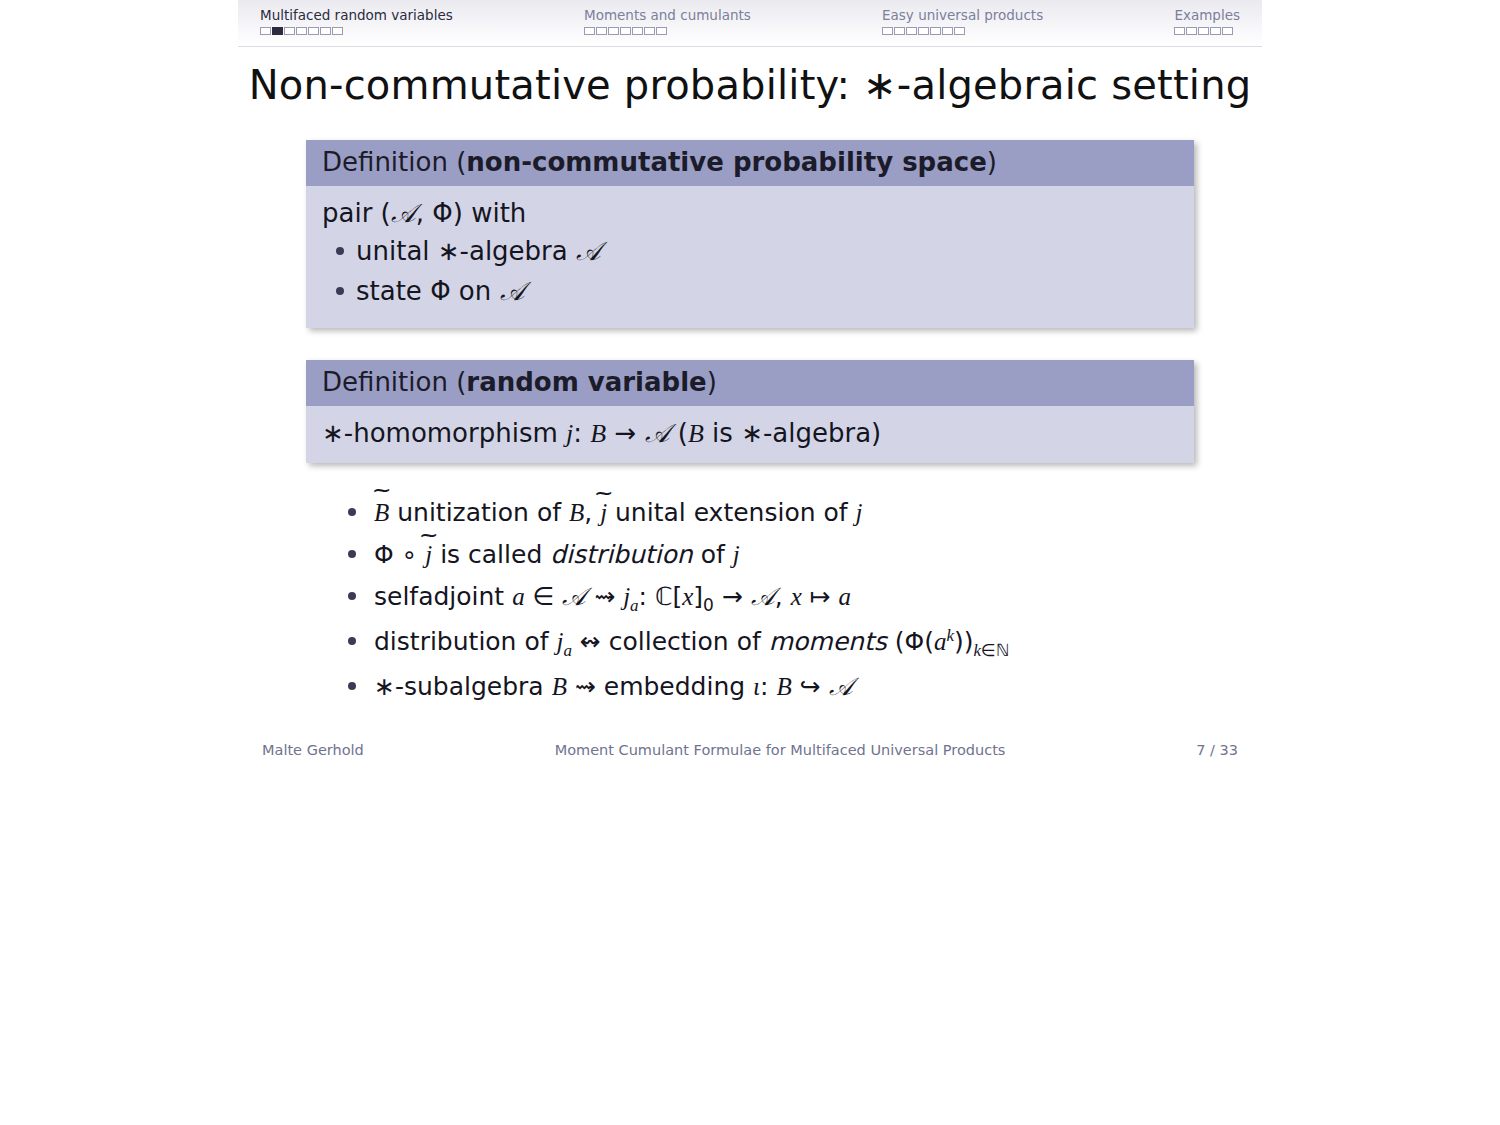Multifaced random variables
Moments and cumulants
Easy universal products
Examples
Non-commutative probability: ∗-algebraic setting
Definition (non-commutative probability space)
pair (𝒜, Φ) with
unital ∗-algebra 𝒜
state Φ on 𝒜
Definition (random variable)
∗-homomorphism j: B → 𝒜 (B is ∗-algebra)
~B unitization of B, ~j unital extension of j
Φ ∘ ~j is called distribution of j
selfadjoint a ∈ 𝒜 ⇝ ja: ℂ[x]0 → 𝒜, x ↦ a
distribution of ja ↭ collection of moments (Φ(ak))k∈ℕ
∗-subalgebra B ⇝ embedding ι: B ↪ 𝒜
Malte Gerhold
Moment Cumulant Formulae for Multifaced Universal Products
7 / 33